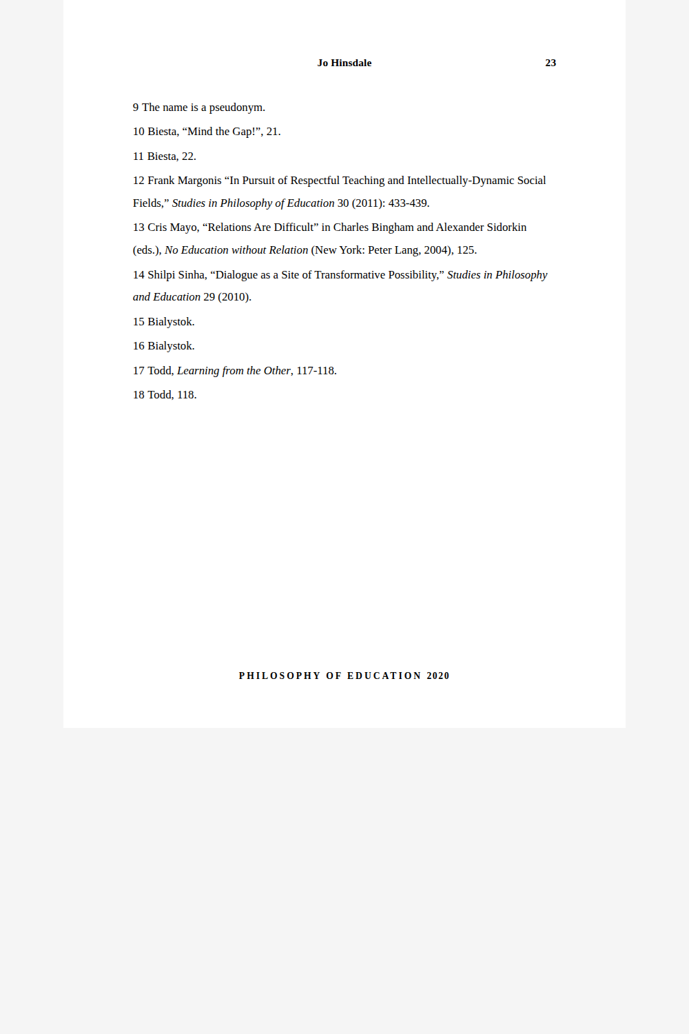Jo Hinsdale 23
9 The name is a pseudonym.
10 Biesta, “Mind the Gap!”, 21.
11 Biesta, 22.
12 Frank Margonis “In Pursuit of Respectful Teaching and Intellectually-Dynamic Social Fields,” Studies in Philosophy of Education 30 (2011): 433-439.
13 Cris Mayo, “Relations Are Difficult” in Charles Bingham and Alexander Sidorkin (eds.), No Education without Relation (New York: Peter Lang, 2004), 125.
14 Shilpi Sinha, “Dialogue as a Site of Transformative Possibility,” Studies in Philosophy and Education 29 (2010).
15 Bialystok.
16 Bialystok.
17 Todd, Learning from the Other, 117-118.
18 Todd, 118.
PHILOSOPHY OF EDUCATION 2020